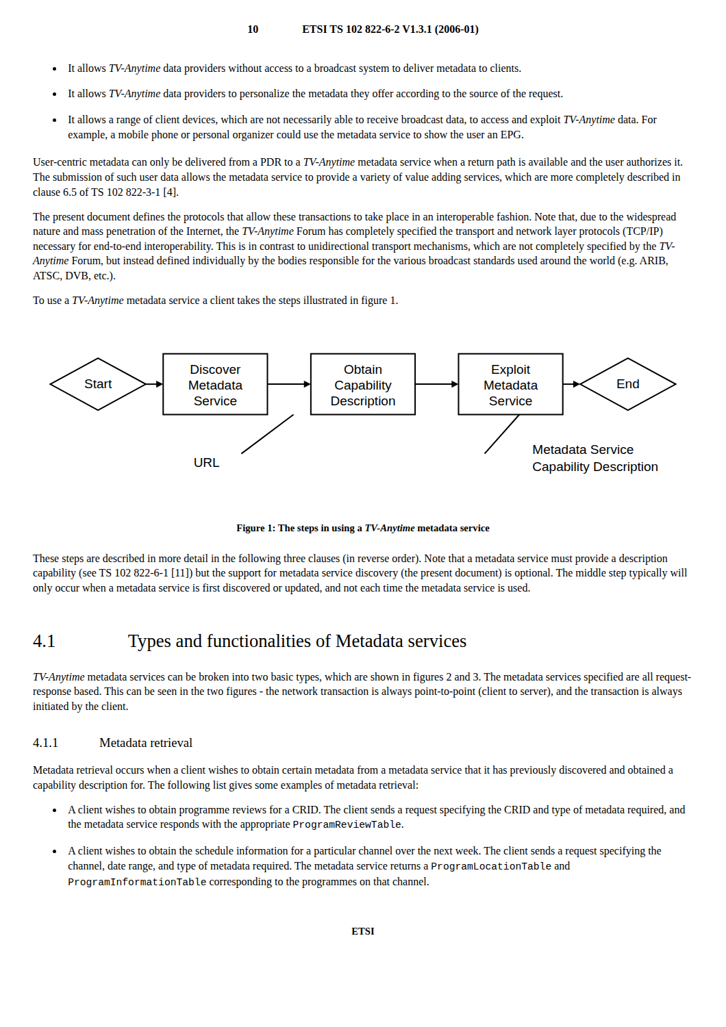10 ETSI TS 102 822-6-2 V1.3.1 (2006-01)
It allows TV-Anytime data providers without access to a broadcast system to deliver metadata to clients.
It allows TV-Anytime data providers to personalize the metadata they offer according to the source of the request.
It allows a range of client devices, which are not necessarily able to receive broadcast data, to access and exploit TV-Anytime data. For example, a mobile phone or personal organizer could use the metadata service to show the user an EPG.
User-centric metadata can only be delivered from a PDR to a TV-Anytime metadata service when a return path is available and the user authorizes it. The submission of such user data allows the metadata service to provide a variety of value adding services, which are more completely described in clause 6.5 of TS 102 822-3-1 [4].
The present document defines the protocols that allow these transactions to take place in an interoperable fashion. Note that, due to the widespread nature and mass penetration of the Internet, the TV-Anytime Forum has completely specified the transport and network layer protocols (TCP/IP) necessary for end-to-end interoperability. This is in contrast to unidirectional transport mechanisms, which are not completely specified by the TV-Anytime Forum, but instead defined individually by the bodies responsible for the various broadcast standards used around the world (e.g. ARIB, ATSC, DVB, etc.).
To use a TV-Anytime metadata service a client takes the steps illustrated in figure 1.
Start Discover Metadata Service Obtain Capability Description Exploit Metadata Service End URL Metadata Service Capability Description
Figure 1: The steps in using a TV-Anytime metadata service
These steps are described in more detail in the following three clauses (in reverse order). Note that a metadata service must provide a description capability (see TS 102 822-6-1 [11]) but the support for metadata service discovery (the present document) is optional. The middle step typically will only occur when a metadata service is first discovered or updated, and not each time the metadata service is used.
4.1 Types and functionalities of Metadata services
TV-Anytime metadata services can be broken into two basic types, which are shown in figures 2 and 3. The metadata services specified are all request-response based. This can be seen in the two figures - the network transaction is always point-to-point (client to server), and the transaction is always initiated by the client.
4.1.1 Metadata retrieval
Metadata retrieval occurs when a client wishes to obtain certain metadata from a metadata service that it has previously discovered and obtained a capability description for. The following list gives some examples of metadata retrieval:
A client wishes to obtain programme reviews for a CRID. The client sends a request specifying the CRID and type of metadata required, and the metadata service responds with the appropriate ProgramReviewTable.
A client wishes to obtain the schedule information for a particular channel over the next week. The client sends a request specifying the channel, date range, and type of metadata required. The metadata service returns a ProgramLocationTable and ProgramInformationTable corresponding to the programmes on that channel.
ETSI